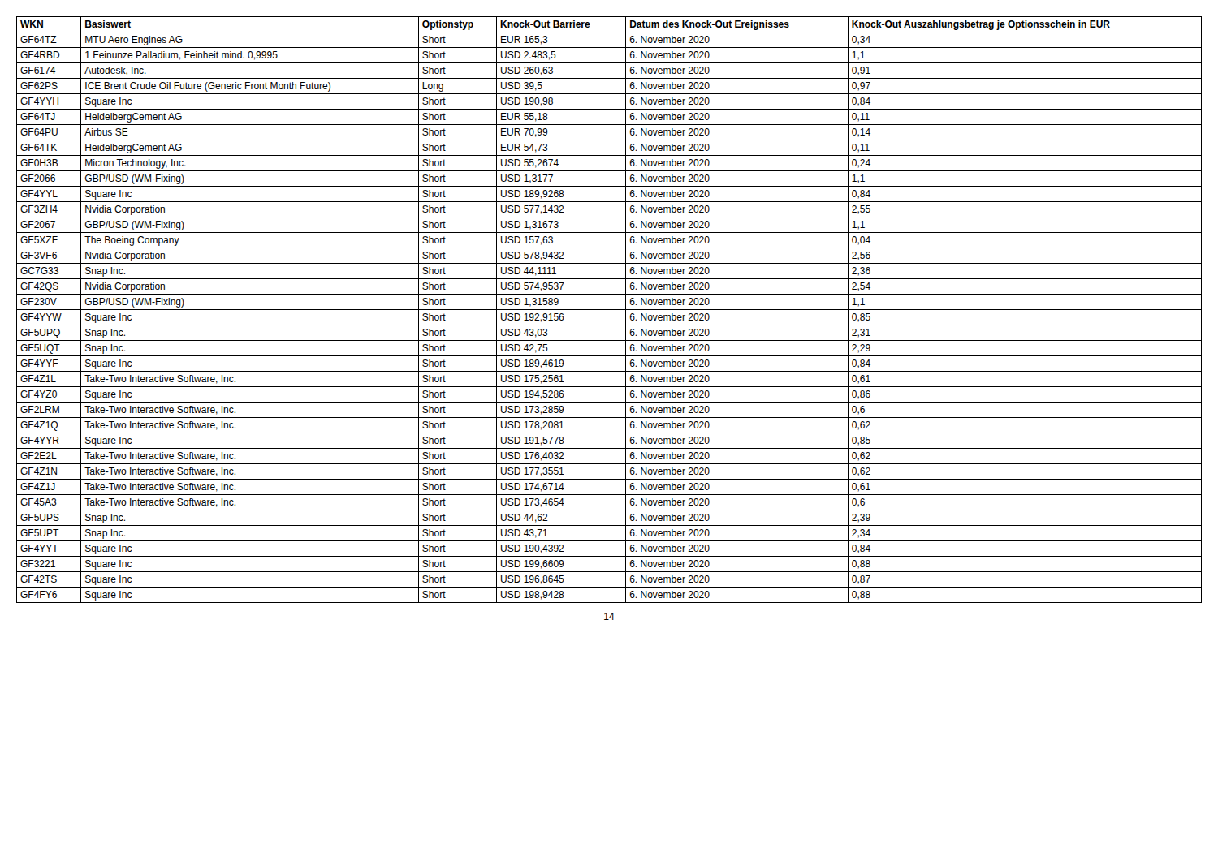| WKN | Basiswert | Optionstyp | Knock-Out Barriere | Datum des Knock-Out Ereignisses | Knock-Out Auszahlungsbetrag je Optionsschein in EUR |
| --- | --- | --- | --- | --- | --- |
| GF64TZ | MTU Aero Engines AG | Short | EUR 165,3 | 6. November 2020 | 0,34 |
| GF4RBD | 1 Feinunze Palladium, Feinheit mind. 0,9995 | Short | USD 2.483,5 | 6. November 2020 | 1,1 |
| GF6174 | Autodesk, Inc. | Short | USD 260,63 | 6. November 2020 | 0,91 |
| GF62PS | ICE Brent Crude Oil Future (Generic Front Month Future) | Long | USD 39,5 | 6. November 2020 | 0,97 |
| GF4YYH | Square Inc | Short | USD 190,98 | 6. November 2020 | 0,84 |
| GF64TJ | HeidelbergCement AG | Short | EUR 55,18 | 6. November 2020 | 0,11 |
| GF64PU | Airbus SE | Short | EUR 70,99 | 6. November 2020 | 0,14 |
| GF64TK | HeidelbergCement AG | Short | EUR 54,73 | 6. November 2020 | 0,11 |
| GF0H3B | Micron Technology, Inc. | Short | USD 55,2674 | 6. November 2020 | 0,24 |
| GF2066 | GBP/USD (WM-Fixing) | Short | USD 1,3177 | 6. November 2020 | 1,1 |
| GF4YYL | Square Inc | Short | USD 189,9268 | 6. November 2020 | 0,84 |
| GF3ZH4 | Nvidia Corporation | Short | USD 577,1432 | 6. November 2020 | 2,55 |
| GF2067 | GBP/USD (WM-Fixing) | Short | USD 1,31673 | 6. November 2020 | 1,1 |
| GF5XZF | The Boeing Company | Short | USD 157,63 | 6. November 2020 | 0,04 |
| GF3VF6 | Nvidia Corporation | Short | USD 578,9432 | 6. November 2020 | 2,56 |
| GC7G33 | Snap Inc. | Short | USD 44,1111 | 6. November 2020 | 2,36 |
| GF42QS | Nvidia Corporation | Short | USD 574,9537 | 6. November 2020 | 2,54 |
| GF230V | GBP/USD (WM-Fixing) | Short | USD 1,31589 | 6. November 2020 | 1,1 |
| GF4YYW | Square Inc | Short | USD 192,9156 | 6. November 2020 | 0,85 |
| GF5UPQ | Snap Inc. | Short | USD 43,03 | 6. November 2020 | 2,31 |
| GF5UQT | Snap Inc. | Short | USD 42,75 | 6. November 2020 | 2,29 |
| GF4YYF | Square Inc | Short | USD 189,4619 | 6. November 2020 | 0,84 |
| GF4Z1L | Take-Two Interactive Software, Inc. | Short | USD 175,2561 | 6. November 2020 | 0,61 |
| GF4YZ0 | Square Inc | Short | USD 194,5286 | 6. November 2020 | 0,86 |
| GF2LRM | Take-Two Interactive Software, Inc. | Short | USD 173,2859 | 6. November 2020 | 0,6 |
| GF4Z1Q | Take-Two Interactive Software, Inc. | Short | USD 178,2081 | 6. November 2020 | 0,62 |
| GF4YYR | Square Inc | Short | USD 191,5778 | 6. November 2020 | 0,85 |
| GF2E2L | Take-Two Interactive Software, Inc. | Short | USD 176,4032 | 6. November 2020 | 0,62 |
| GF4Z1N | Take-Two Interactive Software, Inc. | Short | USD 177,3551 | 6. November 2020 | 0,62 |
| GF4Z1J | Take-Two Interactive Software, Inc. | Short | USD 174,6714 | 6. November 2020 | 0,61 |
| GF45A3 | Take-Two Interactive Software, Inc. | Short | USD 173,4654 | 6. November 2020 | 0,6 |
| GF5UPS | Snap Inc. | Short | USD 44,62 | 6. November 2020 | 2,39 |
| GF5UPT | Snap Inc. | Short | USD 43,71 | 6. November 2020 | 2,34 |
| GF4YYT | Square Inc | Short | USD 190,4392 | 6. November 2020 | 0,84 |
| GF3221 | Square Inc | Short | USD 199,6609 | 6. November 2020 | 0,88 |
| GF42TS | Square Inc | Short | USD 196,8645 | 6. November 2020 | 0,87 |
| GF4FY6 | Square Inc | Short | USD 198,9428 | 6. November 2020 | 0,88 |
14